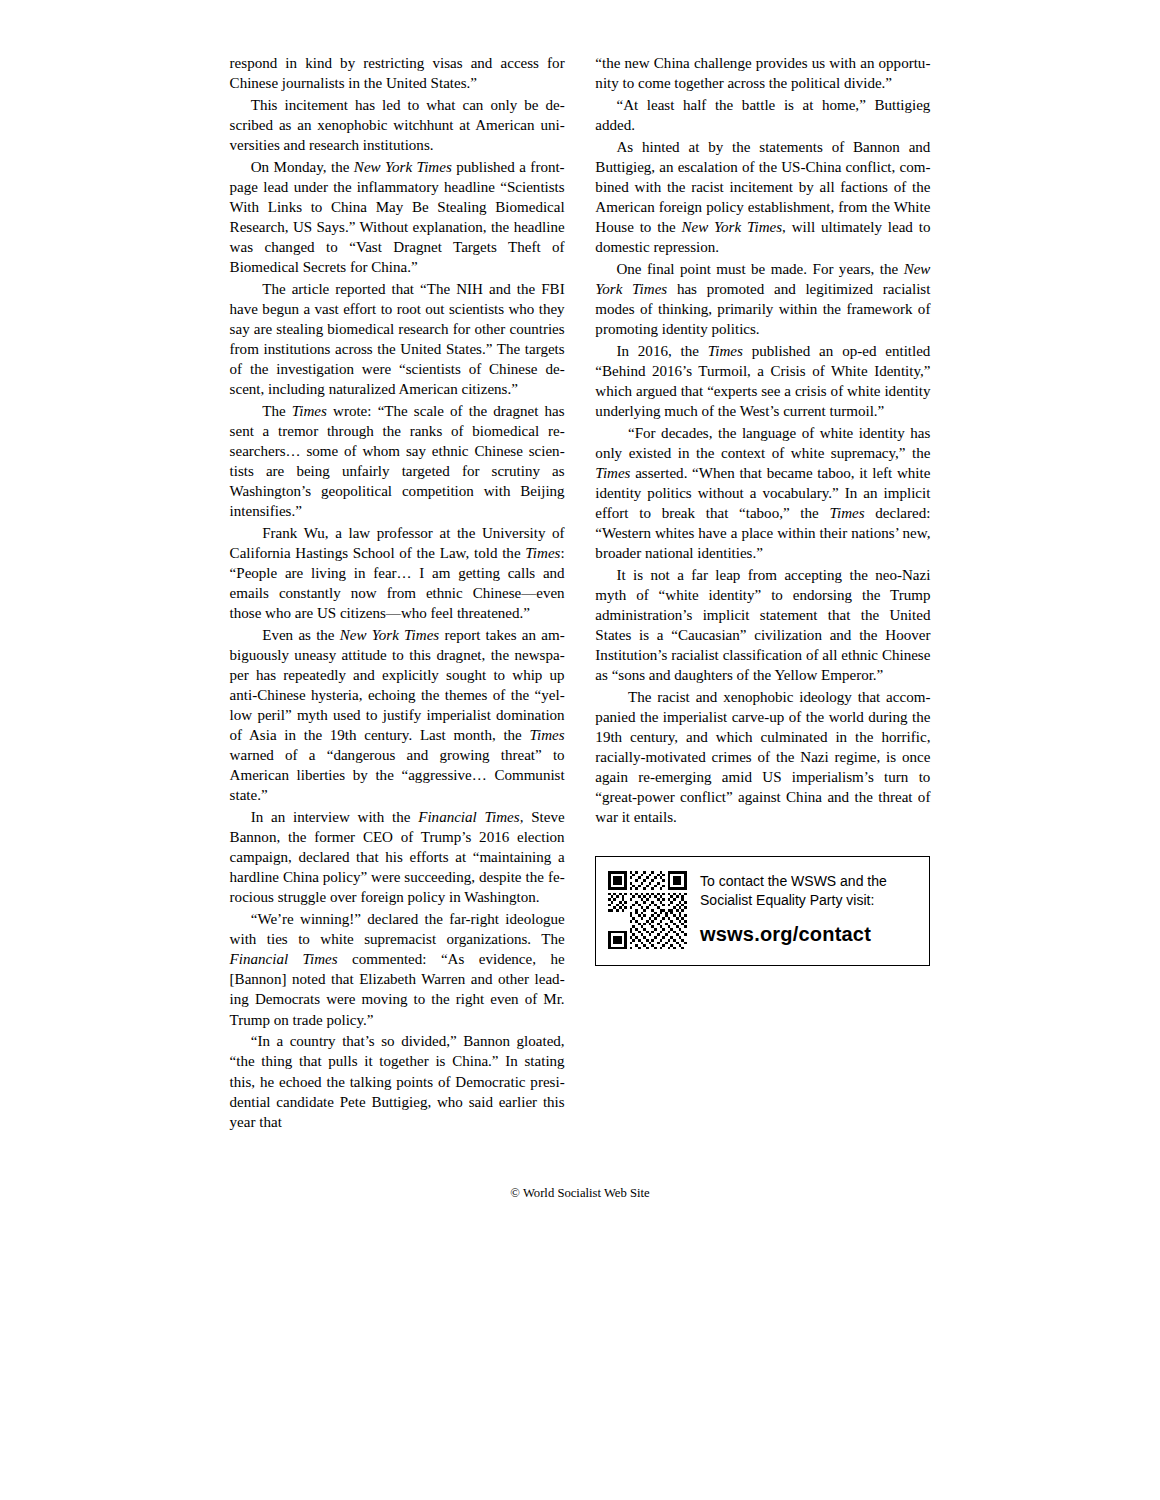respond in kind by restricting visas and access for Chinese journalists in the United States.”
This incitement has led to what can only be described as an xenophobic witchhunt at American universities and research institutions.
On Monday, the New York Times published a front-page lead under the inflammatory headline “Scientists With Links to China May Be Stealing Biomedical Research, US Says.” Without explanation, the headline was changed to “Vast Dragnet Targets Theft of Biomedical Secrets for China.”
The article reported that “The NIH and the FBI have begun a vast effort to root out scientists who they say are stealing biomedical research for other countries from institutions across the United States.” The targets of the investigation were “scientists of Chinese descent, including naturalized American citizens.”
The Times wrote: “The scale of the dragnet has sent a tremor through the ranks of biomedical researchers… some of whom say ethnic Chinese scientists are being unfairly targeted for scrutiny as Washington’s geopolitical competition with Beijing intensifies.”
Frank Wu, a law professor at the University of California Hastings School of the Law, told the Times: “People are living in fear… I am getting calls and emails constantly now from ethnic Chinese—even those who are US citizens—who feel threatened.”
Even as the New York Times report takes an ambiguously uneasy attitude to this dragnet, the newspaper has repeatedly and explicitly sought to whip up anti-Chinese hysteria, echoing the themes of the “yellow peril” myth used to justify imperialist domination of Asia in the 19th century. Last month, the Times warned of a “dangerous and growing threat” to American liberties by the “aggressive… Communist state.”
In an interview with the Financial Times, Steve Bannon, the former CEO of Trump’s 2016 election campaign, declared that his efforts at “maintaining a hardline China policy” were succeeding, despite the ferocious struggle over foreign policy in Washington.
“We’re winning!” declared the far-right ideologue with ties to white supremacist organizations. The Financial Times commented: “As evidence, he [Bannon] noted that Elizabeth Warren and other leading Democrats were moving to the right even of Mr. Trump on trade policy.”
“In a country that’s so divided,” Bannon gloated, “the thing that pulls it together is China.” In stating this, he echoed the talking points of Democratic presidential candidate Pete Buttigieg, who said earlier this year that
“the new China challenge provides us with an opportunity to come together across the political divide.”
“At least half the battle is at home,” Buttigieg added.
As hinted at by the statements of Bannon and Buttigieg, an escalation of the US-China conflict, combined with the racist incitement by all factions of the American foreign policy establishment, from the White House to the New York Times, will ultimately lead to domestic repression.
One final point must be made. For years, the New York Times has promoted and legitimized racialist modes of thinking, primarily within the framework of promoting identity politics.
In 2016, the Times published an op-ed entitled “Behind 2016’s Turmoil, a Crisis of White Identity,” which argued that “experts see a crisis of white identity underlying much of the West’s current turmoil.”
“For decades, the language of white identity has only existed in the context of white supremacy,” the Times asserted. “When that became taboo, it left white identity politics without a vocabulary.” In an implicit effort to break that “taboo,” the Times declared: “Western whites have a place within their nations’ new, broader national identities.”
It is not a far leap from accepting the neo-Nazi myth of “white identity” to endorsing the Trump administration’s implicit statement that the United States is a “Caucasian” civilization and the Hoover Institution’s racialist classification of all ethnic Chinese as “sons and daughters of the Yellow Emperor.”
The racist and xenophobic ideology that accompanied the imperialist carve-up of the world during the 19th century, and which culminated in the horrific, racially-motivated crimes of the Nazi regime, is once again re-emerging amid US imperialism’s turn to “great-power conflict” against China and the threat of war it entails.
To contact the WSWS and the Socialist Equality Party visit:
wsws.org/contact
© World Socialist Web Site